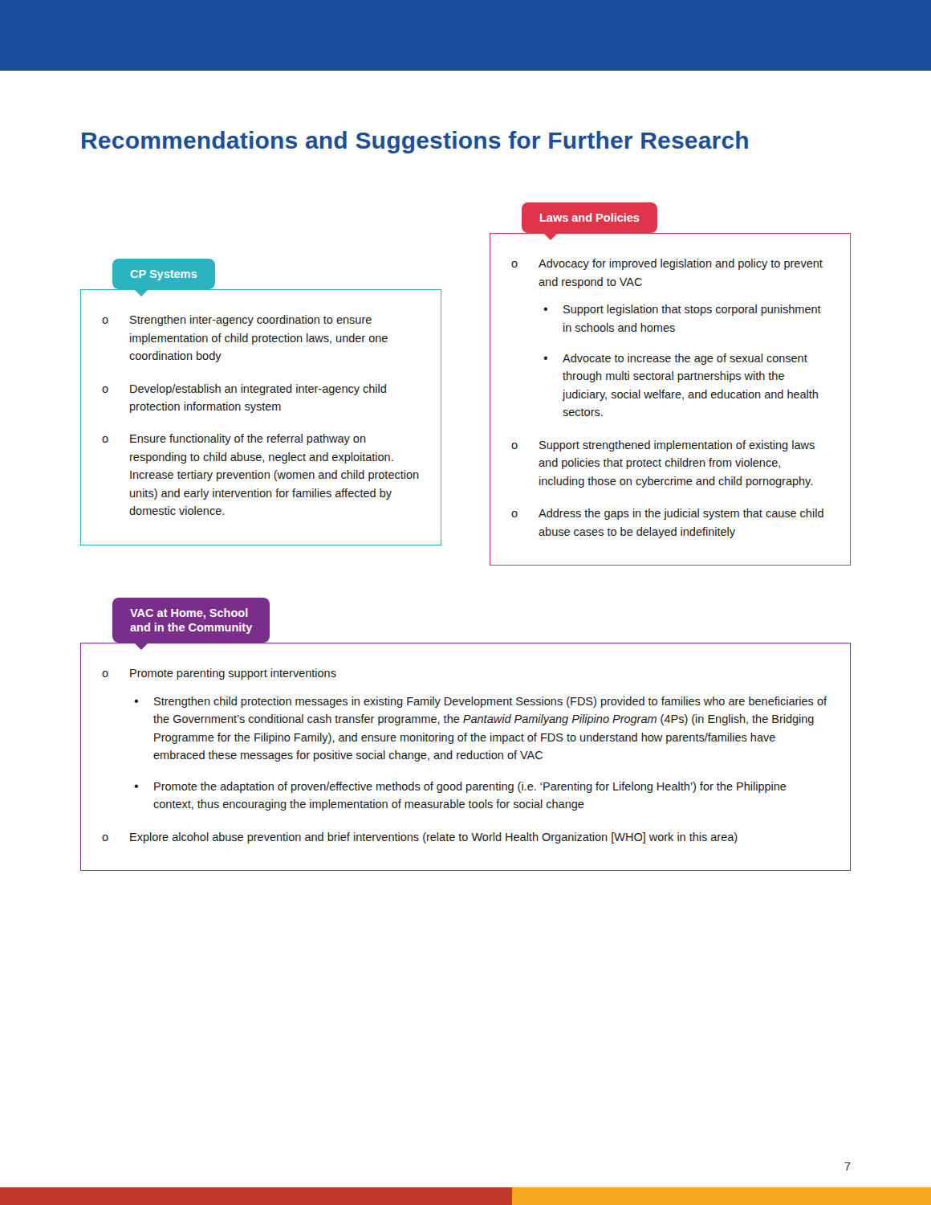Recommendations and Suggestions for Further Research
CP Systems
o Strengthen inter-agency coordination to ensure implementation of child protection laws, under one coordination body
o Develop/establish an integrated inter-agency child protection information system
o Ensure functionality of the referral pathway on responding to child abuse, neglect and exploitation. Increase tertiary prevention (women and child protection units) and early intervention for families affected by domestic violence.
Laws and Policies
o Advocacy for improved legislation and policy to prevent and respond to VAC
Support legislation that stops corporal punishment in schools and homes
Advocate to increase the age of sexual consent through multi sectoral partnerships with the judiciary, social welfare, and education and health sectors.
o Support strengthened implementation of existing laws and policies that protect children from violence, including those on cybercrime and child pornography.
o Address the gaps in the judicial system that cause child abuse cases to be delayed indefinitely
VAC at Home, School
and in the Community
o Promote parenting support interventions
Strengthen child protection messages in existing Family Development Sessions (FDS) provided to families who are beneficiaries of the Government’s conditional cash transfer programme, the Pantawid Pamilyang Pilipino Program (4Ps) (in English, the Bridging Programme for the Filipino Family), and ensure monitoring of the impact of FDS to understand how parents/families have embraced these messages for positive social change, and reduction of VAC
Promote the adaptation of proven/effective methods of good parenting (i.e. ‘Parenting for Lifelong Health’) for the Philippine context, thus encouraging the implementation of measurable tools for social change
o Explore alcohol abuse prevention and brief interventions (relate to World Health Organization [WHO] work in this area)
7